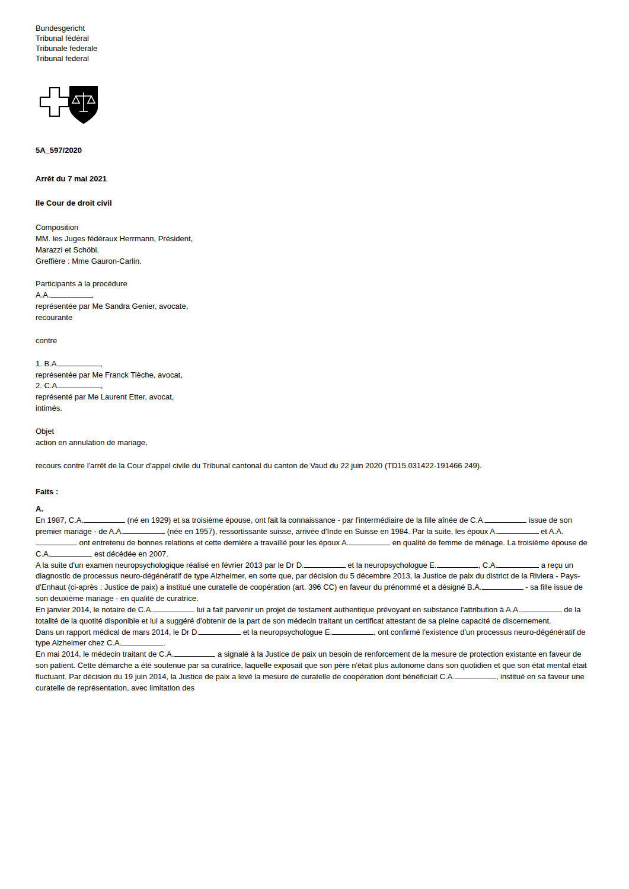Bundesgericht
Tribunal fédéral
Tribunale federale
Tribunal federal
5A_597/2020
Arrêt du 7 mai 2021
IIe Cour de droit civil
Composition
MM. les Juges fédéraux Herrmann, Président,
Marazzi et Schöbi.
Greffière : Mme Gauron-Carlin.
Participants à la procédure
A.A. ,
représentée par Me Sandra Genier, avocate,
recourante
contre
1. B.A. ,
représentée par Me Franck Tièche, avocat,
2. C.A. ,
représenté par Me Laurent Etter, avocat,
intimés.
Objet
action en annulation de mariage,
recours contre l'arrêt de la Cour d'appel civile du Tribunal cantonal du canton de Vaud du 22 juin 2020 (TD15.031422-191466 249).
Faits :
A.
En 1987, C.A. (né en 1929) et sa troisième épouse, ont fait la connaissance - par l'intermédiaire de la fille aînée de C.A. issue de son premier mariage - de A.A. (née en 1957), ressortissante suisse, arrivée d'Inde en Suisse en 1984. Par la suite, les époux A. et A.A. ont entretenu de bonnes relations et cette dernière a travaillé pour les époux A. en qualité de femme de ménage. La troisième épouse de C.A. est décédée en 2007.
A la suite d'un examen neuropsychologique réalisé en février 2013 par le Dr D. et la neuropsychologue E. , C.A. a reçu un diagnostic de processus neuro-dégénératif de type Alzheimer, en sorte que, par décision du 5 décembre 2013, la Justice de paix du district de la Riviera - Pays-d'Enhaut (ci-après : Justice de paix) a institué une curatelle de coopération (art. 396 CC) en faveur du prénommé et a désigné B.A. - sa fille issue de son deuxième mariage - en qualité de curatrice.
En janvier 2014, le notaire de C.A. lui a fait parvenir un projet de testament authentique prévoyant en substance l'attribution à A.A. de la totalité de la quotité disponible et lui a suggéré d'obtenir de la part de son médecin traitant un certificat attestant de sa pleine capacité de discernement.
Dans un rapport médical de mars 2014, le Dr D. et la neuropsychologue E. , ont confirmé l'existence d'un processus neuro-dégénératif de type Alzheimer chez C.A. .
En mai 2014, le médecin traitant de C.A. a signalé à la Justice de paix un besoin de renforcement de la mesure de protection existante en faveur de son patient. Cette démarche a été soutenue par sa curatrice, laquelle exposait que son père n'était plus autonome dans son quotidien et que son état mental était fluctuant. Par décision du 19 juin 2014, la Justice de paix a levé la mesure de curatelle de coopération dont bénéficiait C.A. , institué en sa faveur une curatelle de représentation, avec limitation des